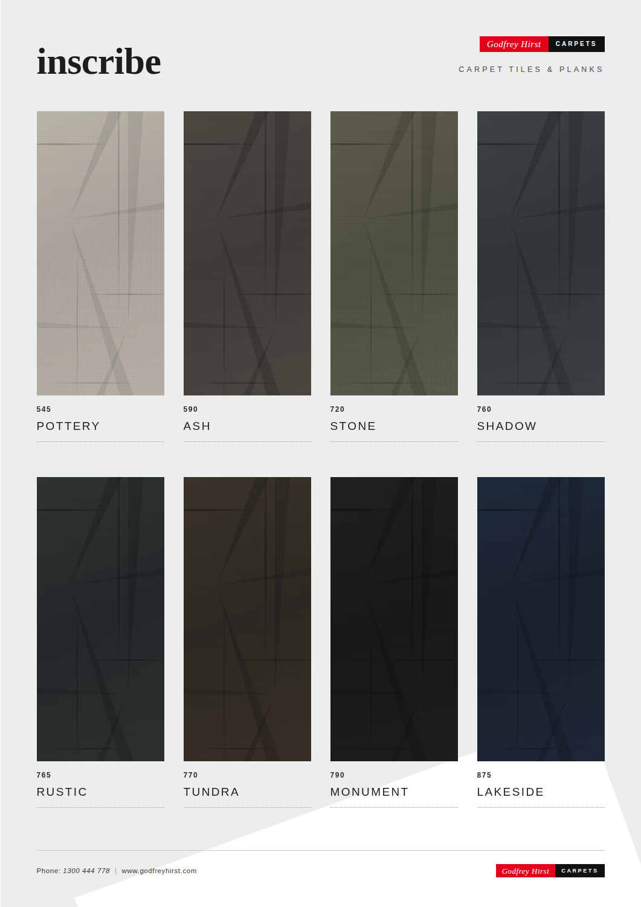inscribe
Godfrey Hirst CARPETS
CARPET TILES & PLANKS
545
POTTERY
590
ASH
720
STONE
760
SHADOW
765
RUSTIC
770
TUNDRA
790
MONUMENT
875
LAKESIDE
Phone: 1300 444 778|www.godfreyhirst.com
Godfrey Hirst CARPETS